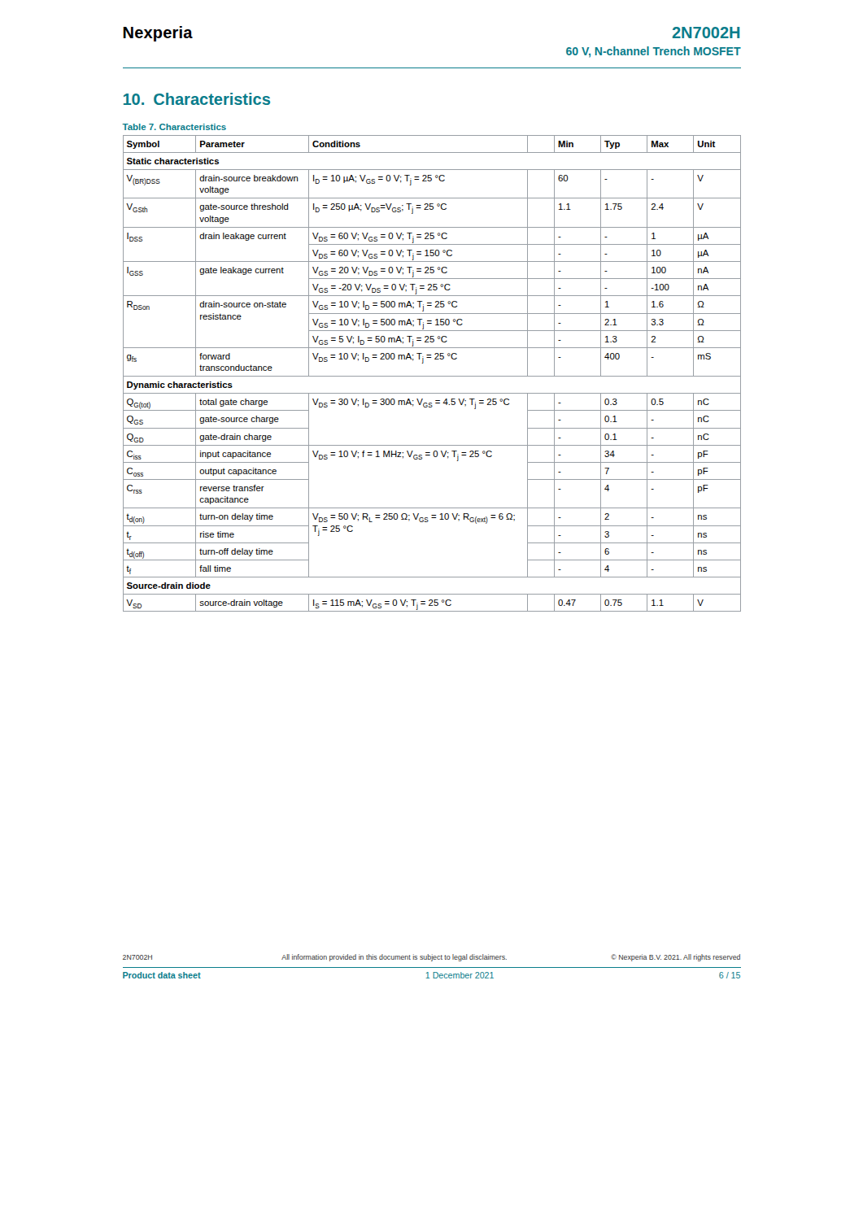Nexperia
2N7002H
60 V, N-channel Trench MOSFET
10. Characteristics
Table 7. Characteristics
| Symbol | Parameter | Conditions | | Min | Typ | Max | Unit |
| --- | --- | --- | --- | --- | --- | --- | --- |
| Static characteristics |
| V (BR)DSS | drain-source breakdown voltage | I D = 10 µA; V GS = 0 V; T j = 25 °C | | 60 | - | - | V |
| V GSth | gate-source threshold voltage | I D = 250 µA; V DS =V GS ; T j = 25 °C | | 1.1 | 1.75 | 2.4 | V |
| I DSS | drain leakage current | V DS = 60 V; V GS = 0 V; T j = 25 °C | | - | - | 1 | µA |
| V DS = 60 V; V GS = 0 V; T j = 150 °C | | - | - | 10 | µA |
| I GSS | gate leakage current | V GS = 20 V; V DS = 0 V; T j = 25 °C | | - | - | 100 | nA |
| V GS = -20 V; V DS = 0 V; T j = 25 °C | | - | - | -100 | nA |
| R DSon | drain-source on-state resistance | V GS = 10 V; I D = 500 mA; T j = 25 °C | | - | 1 | 1.6 | Ω |
| V GS = 10 V; I D = 500 mA; T j = 150 °C | | - | 2.1 | 3.3 | Ω |
| V GS = 5 V; I D = 50 mA; T j = 25 °C | | - | 1.3 | 2 | Ω |
| g fs | forward transconductance | V DS = 10 V; I D = 200 mA; T j = 25 °C | | - | 400 | - | mS |
| Dynamic characteristics |
| Q G(tot) | total gate charge | V DS = 30 V; I D = 300 mA; V GS = 4.5 V; T j = 25 °C | | - | 0.3 | 0.5 | nC |
| Q GS | gate-source charge | | - | 0.1 | - | nC |
| Q GD | gate-drain charge | | - | 0.1 | - | nC |
| C iss | input capacitance | V DS = 10 V; f = 1 MHz; V GS = 0 V; T j = 25 °C | | - | 34 | - | pF |
| C oss | output capacitance | | - | 7 | - | pF |
| C rss | reverse transfer capacitance | | - | 4 | - | pF |
| t d(on) | turn-on delay time | V DS = 50 V; R L = 250 Ω; V GS = 10 V; R G(ext) = 6 Ω; T j = 25 °C | | - | 2 | - | ns |
| t r | rise time | | - | 3 | - | ns |
| t d(off) | turn-off delay time | | - | 6 | - | ns |
| t f | fall time | | - | 4 | - | ns |
| Source-drain diode |
| V SD | source-drain voltage | I S = 115 mA; V GS = 0 V; T j = 25 °C | | 0.47 | 0.75 | 1.1 | V |
2N7002H
All information provided in this document is subject to legal disclaimers.
© Nexperia B.V. 2021. All rights reserved
Product data sheet
1 December 2021
6 / 15